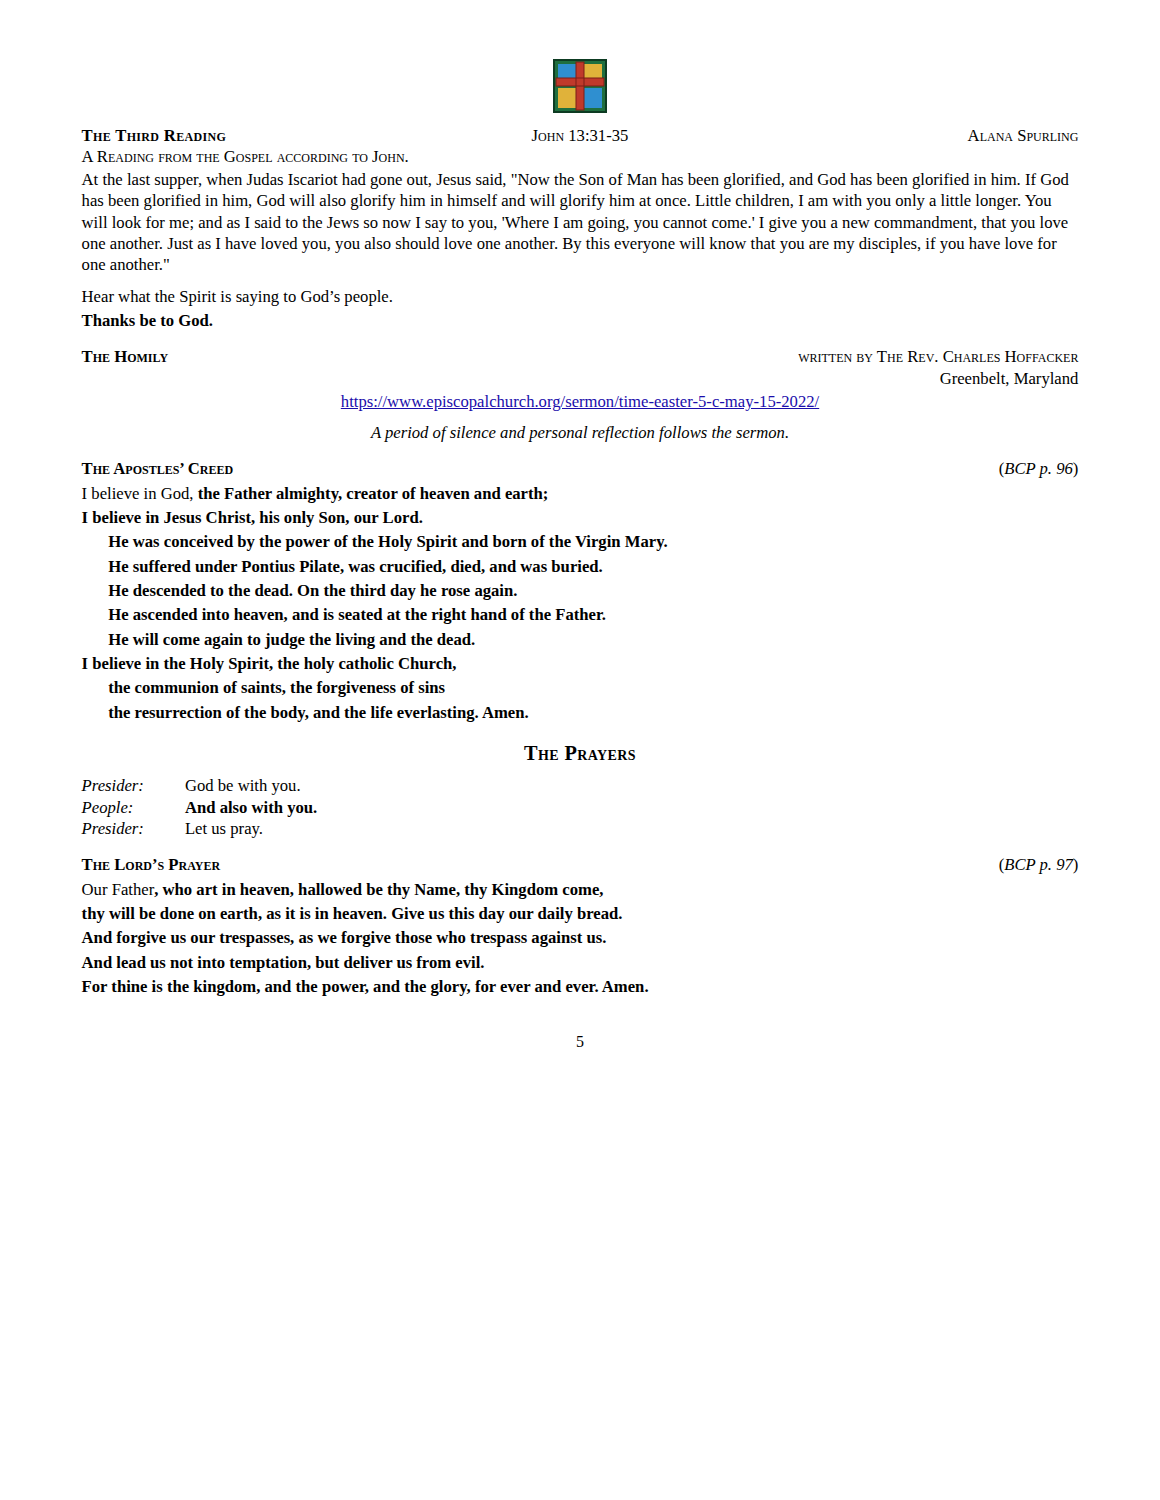The Third Reading
John 13:31-35
Alana Spurling
A Reading from the Gospel according to John.
At the last supper, when Judas Iscariot had gone out, Jesus said, "Now the Son of Man has been glorified, and God has been glorified in him. If God has been glorified in him, God will also glorify him in himself and will glorify him at once. Little children, I am with you only a little longer. You will look for me; and as I said to the Jews so now I say to you, 'Where I am going, you cannot come.' I give you a new commandment, that you love one another. Just as I have loved you, you also should love one another. By this everyone will know that you are my disciples, if you have love for one another."
Hear what the Spirit is saying to God’s people.
Thanks be to God.
The Homily
written by The Rev. Charles Hoffacker
Greenbelt, Maryland
https://www.episcopalchurch.org/sermon/time-easter-5-c-may-15-2022/
A period of silence and personal reflection follows the sermon.
The Apostles’ Creed
(BCP p. 96)
I believe in God, the Father almighty, creator of heaven and earth;
I believe in Jesus Christ, his only Son, our Lord.
He was conceived by the power of the Holy Spirit and born of the Virgin Mary.
He suffered under Pontius Pilate, was crucified, died, and was buried.
He descended to the dead. On the third day he rose again.
He ascended into heaven, and is seated at the right hand of the Father.
He will come again to judge the living and the dead.
I believe in the Holy Spirit, the holy catholic Church,
the communion of saints, the forgiveness of sins
the resurrection of the body, and the life everlasting. Amen.
The Prayers
| Presider: | God be with you. |
| People: | And also with you. |
| Presider: | Let us pray. |
The Lord’s Prayer
(BCP p. 97)
Our Father, who art in heaven, hallowed be thy Name, thy Kingdom come,
thy will be done on earth, as it is in heaven. Give us this day our daily bread.
And forgive us our trespasses, as we forgive those who trespass against us.
And lead us not into temptation, but deliver us from evil.
For thine is the kingdom, and the power, and the glory, for ever and ever. Amen.
5